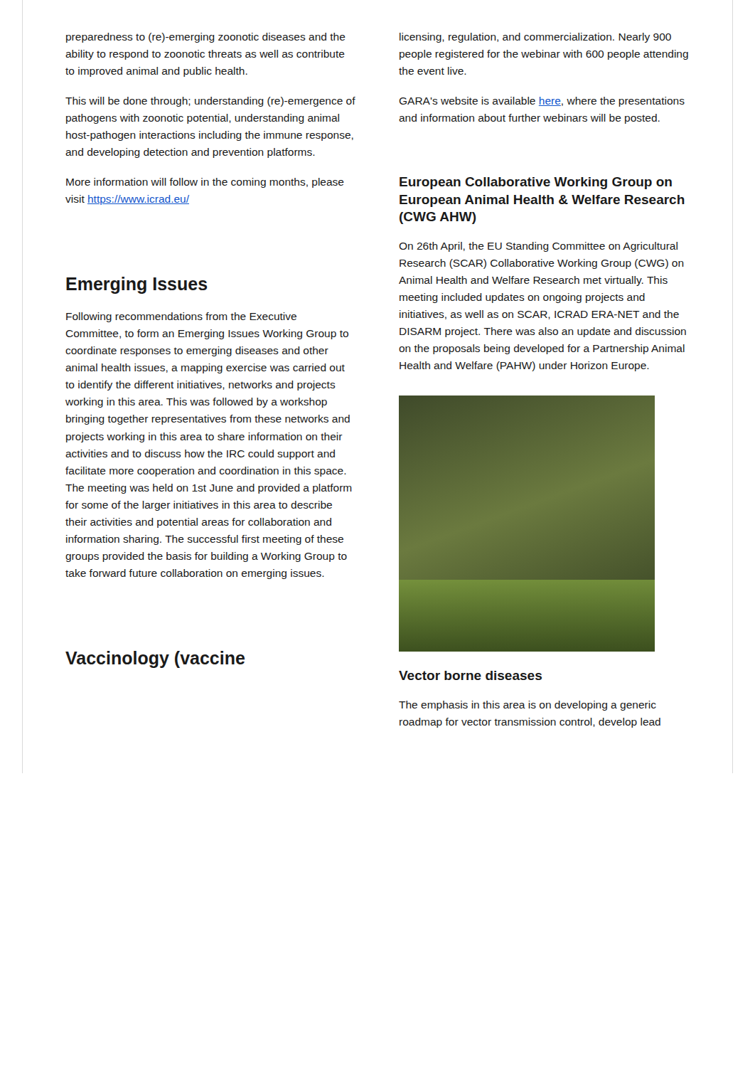preparedness to (re)-emerging zoonotic diseases and the ability to respond to zoonotic threats as well as contribute to improved animal and public health.
This will be done through; understanding (re)-emergence of pathogens with zoonotic potential, understanding animal host-pathogen interactions including the immune response, and developing detection and prevention platforms.
More information will follow in the coming months, please visit https://www.icrad.eu/
Emerging Issues
Following recommendations from the Executive Committee, to form an Emerging Issues Working Group to coordinate responses to emerging diseases and other animal health issues, a mapping exercise was carried out to identify the different initiatives, networks and projects working in this area. This was followed by a workshop bringing together representatives from these networks and projects working in this area to share information on their activities and to discuss how the IRC could support and facilitate more cooperation and coordination in this space. The meeting was held on 1st June and provided a platform for some of the larger initiatives in this area to describe their activities and potential areas for collaboration and information sharing. The successful first meeting of these groups provided the basis for building a Working Group to take forward future collaboration on emerging issues.
Vaccinology (vaccine
licensing, regulation, and commercialization. Nearly 900 people registered for the webinar with 600 people attending the event live.
GARA's website is available here, where the presentations and information about further webinars will be posted.
European Collaborative Working Group on European Animal Health & Welfare Research (CWG AHW)
On 26th April, the EU Standing Committee on Agricultural Research (SCAR) Collaborative Working Group (CWG) on Animal Health and Welfare Research met virtually. This meeting included updates on ongoing projects and initiatives, as well as on SCAR, ICRAD ERA-NET and the DISARM project. There was also an update and discussion on the proposals being developed for a Partnership Animal Health and Welfare (PAHW) under Horizon Europe.
Vector borne diseases
The emphasis in this area is on developing a generic roadmap for vector transmission control, develop lead